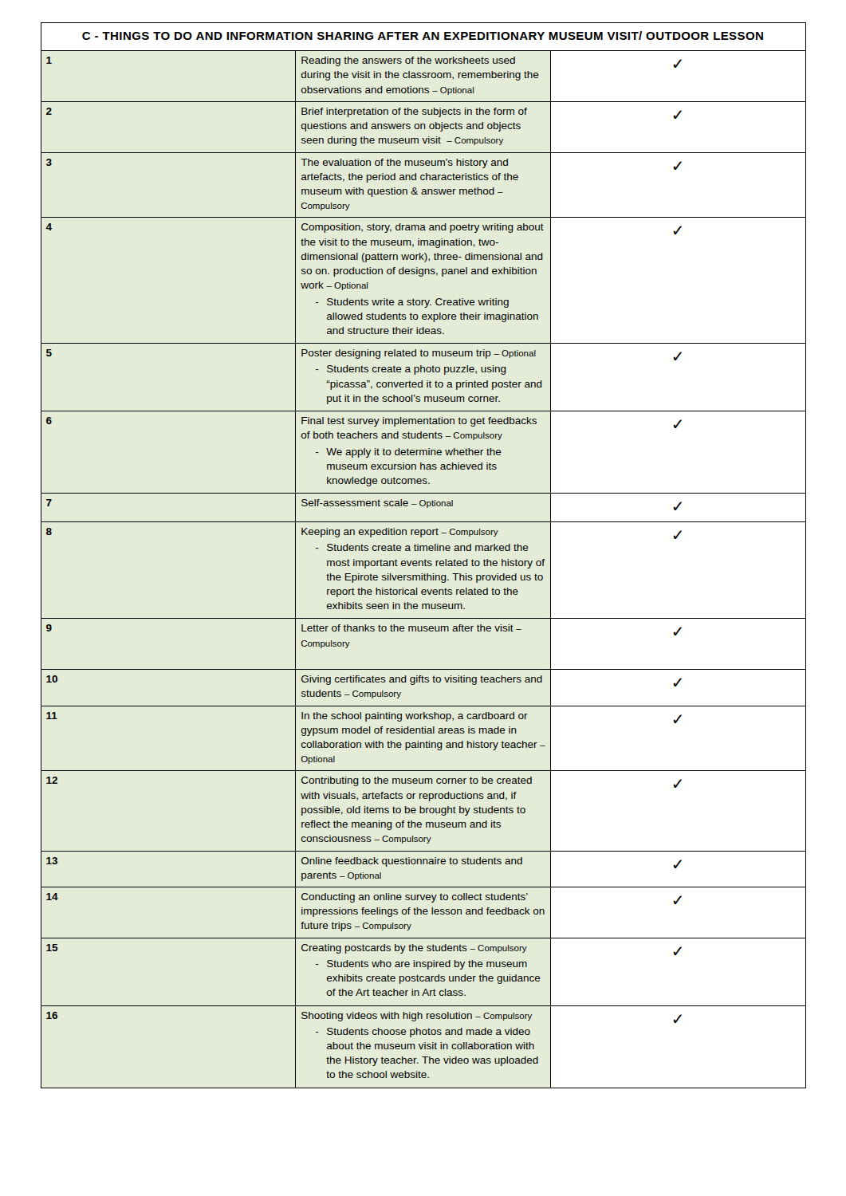| C - THINGS TO DO AND INFORMATION SHARING AFTER AN EXPEDITIONARY MUSEUM VISIT/ OUTDOOR LESSON |
| --- |
| 1 | Reading the answers of the worksheets used during the visit in the classroom, remembering the observations and emotions – Optional | ✓ |
| 2 | Brief interpretation of the subjects in the form of questions and answers on objects and objects seen during the museum visit – Compulsory | ✓ |
| 3 | The evaluation of the museum's history and artefacts, the period and characteristics of the museum with question & answer method – Compulsory | ✓ |
| 4 | Composition, story, drama and poetry writing about the visit to the museum, imagination, two-dimensional (pattern work), three- dimensional and so on. production of designs, panel and exhibition work – Optional Students write a story. Creative writing allowed students to explore their imagination and structure their ideas. | ✓ |
| 5 | Poster designing related to museum trip – Optional Students create a photo puzzle, using “picassa”, converted it to a printed poster and put it in the school’s museum corner. | ✓ |
| 6 | Final test survey implementation to get feedbacks of both teachers and students – Compulsory We apply it to determine whether the museum excursion has achieved its knowledge outcomes. | ✓ |
| 7 | Self-assessment scale – Optional | ✓ |
| 8 | Keeping an expedition report – Compulsory Students create a timeline and marked the most important events related to the history of the Epirote silversmithing. This provided us to report the historical events related to the exhibits seen in the museum. | ✓ |
| 9 | Letter of thanks to the museum after the visit – Compulsory | ✓ |
| 10 | Giving certificates and gifts to visiting teachers and students – Compulsory | ✓ |
| 11 | In the school painting workshop, a cardboard or gypsum model of residential areas is made in collaboration with the painting and history teacher – Optional | ✓ |
| 12 | Contributing to the museum corner to be created with visuals, artefacts or reproductions and, if possible, old items to be brought by students to reflect the meaning of the museum and its consciousness – Compulsory | ✓ |
| 13 | Online feedback questionnaire to students and parents – Optional | ✓ |
| 14 | Conducting an online survey to collect students’ impressions feelings of the lesson and feedback on future trips – Compulsory | ✓ |
| 15 | Creating postcards by the students – Compulsory Students who are inspired by the museum exhibits create postcards under the guidance of the Art teacher in Art class. | ✓ |
| 16 | Shooting videos with high resolution – Compulsory Students choose photos and made a video about the museum visit in collaboration with the History teacher. The video was uploaded to the school website. | ✓ |